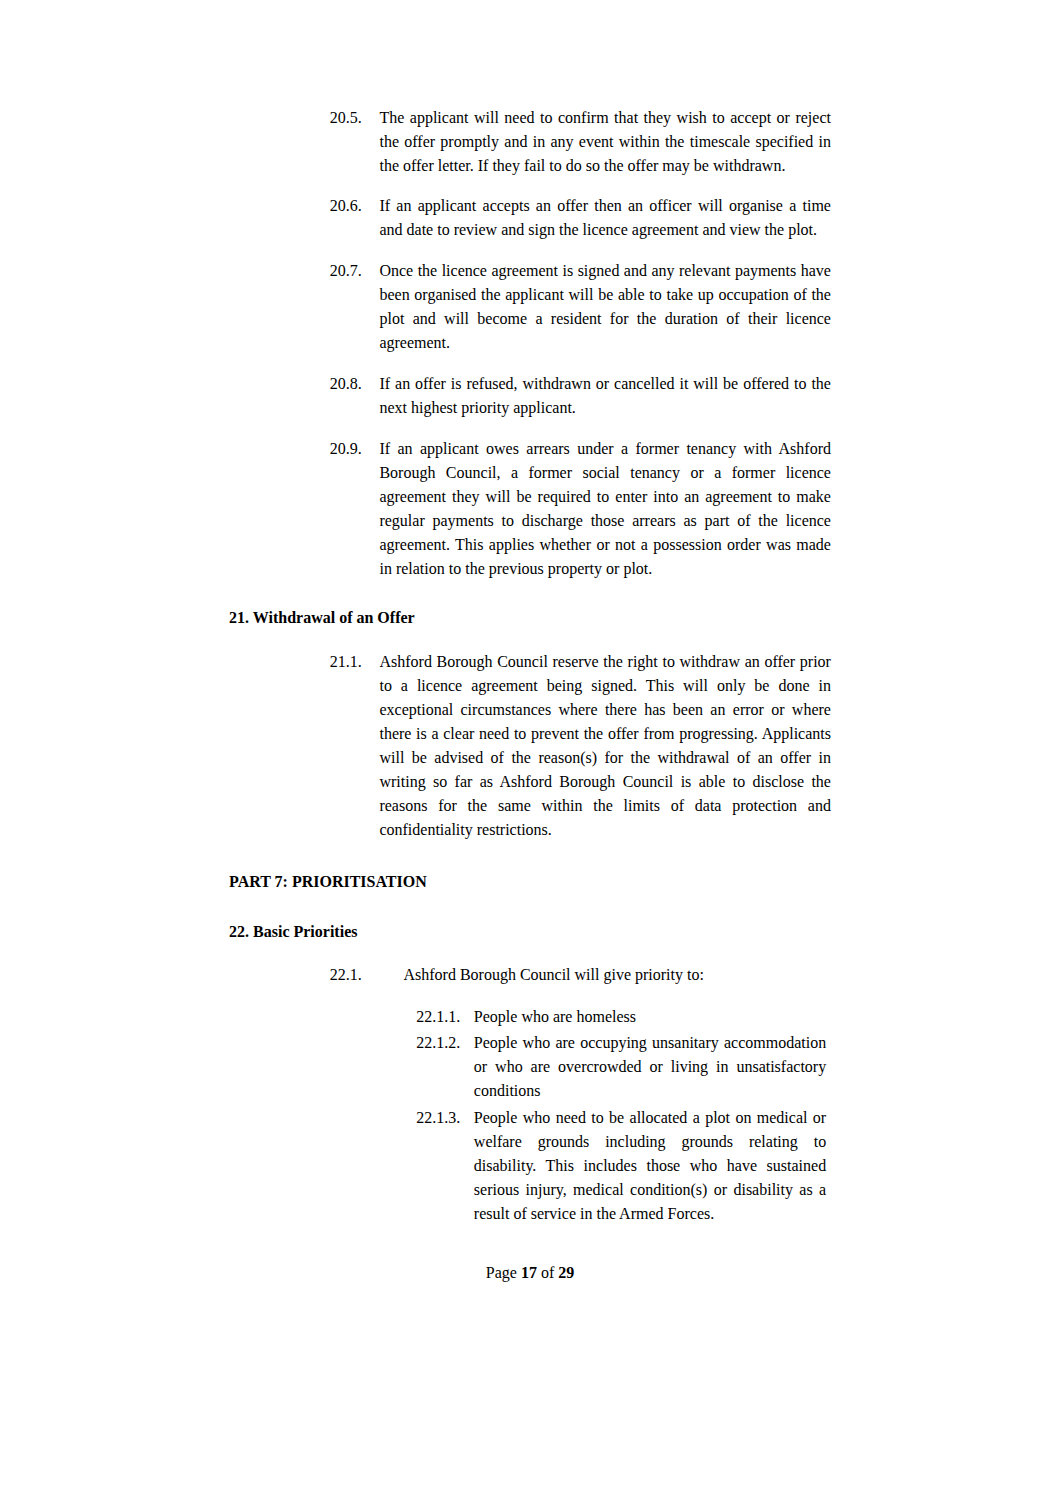20.5.
The applicant will need to confirm that they wish to accept or reject the offer promptly and in any event within the timescale specified in the offer letter. If they fail to do so the offer may be withdrawn.
20.6.
If an applicant accepts an offer then an officer will organise a time and date to review and sign the licence agreement and view the plot.
20.7.
Once the licence agreement is signed and any relevant payments have been organised the applicant will be able to take up occupation of the plot and will become a resident for the duration of their licence agreement.
20.8.
If an offer is refused, withdrawn or cancelled it will be offered to the next highest priority applicant.
20.9.
If an applicant owes arrears under a former tenancy with Ashford Borough Council, a former social tenancy or a former licence agreement they will be required to enter into an agreement to make regular payments to discharge those arrears as part of the licence agreement. This applies whether or not a possession order was made in relation to the previous property or plot.
21. Withdrawal of an Offer
21.1.
Ashford Borough Council reserve the right to withdraw an offer prior to a licence agreement being signed. This will only be done in exceptional circumstances where there has been an error or where there is a clear need to prevent the offer from progressing. Applicants will be advised of the reason(s) for the withdrawal of an offer in writing so far as Ashford Borough Council is able to disclose the reasons for the same within the limits of data protection and confidentiality restrictions.
PART 7: PRIORITISATION
22. Basic Priorities
22.1.
Ashford Borough Council will give priority to:
22.1.1.
People who are homeless
22.1.2.
People who are occupying unsanitary accommodation or who are overcrowded or living in unsatisfactory conditions
22.1.3.
People who need to be allocated a plot on medical or welfare grounds including grounds relating to disability. This includes those who have sustained serious injury, medical condition(s) or disability as a result of service in the Armed Forces.
Page 17 of 29